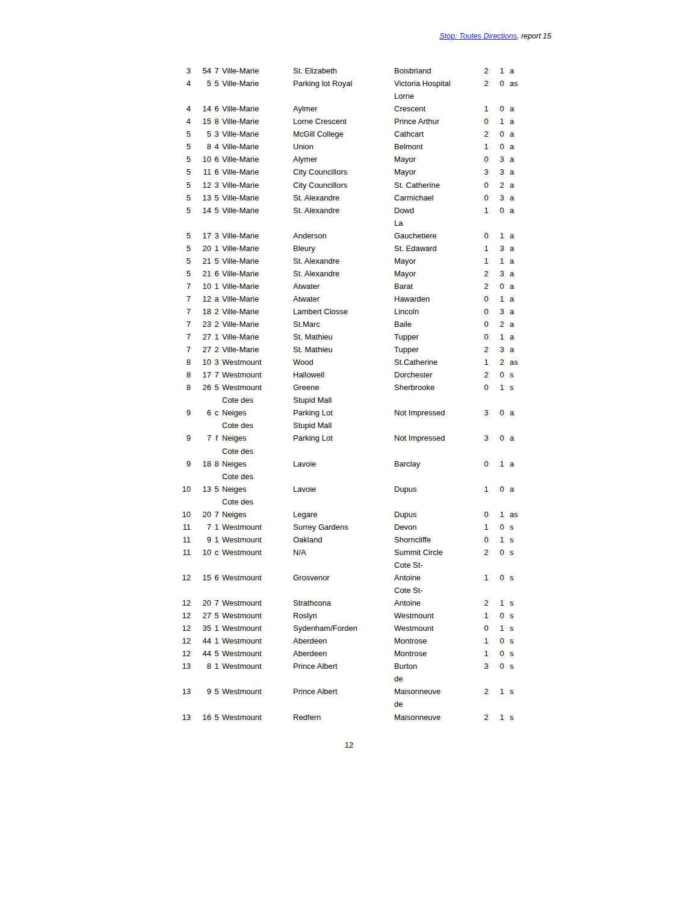Stop: Toutes Directions, report 15
| 3 | 54 | 7 | Ville-Marie | St. Elizabeth | Boisbriand | 2 | 1 | a |
| 4 | 5 | 5 | Ville-Marie | Parking lot Royal | Victoria Hospital | 2 | 0 | as |
| 4 | 14 | 6 | Ville-Marie | Aylmer | Lorne Crescent | 1 | 0 | a |
| 4 | 15 | 8 | Ville-Marie | Lorne Crescent | Prince Arthur | 0 | 1 | a |
| 5 | 5 | 3 | Ville-Marie | McGill College | Cathcart | 2 | 0 | a |
| 5 | 8 | 4 | Ville-Marie | Union | Belmont | 1 | 0 | a |
| 5 | 10 | 6 | Ville-Marie | Alymer | Mayor | 0 | 3 | a |
| 5 | 11 | 6 | Ville-Marie | City Councillors | Mayor | 3 | 3 | a |
| 5 | 12 | 3 | Ville-Marie | City Councillors | St. Catherine | 0 | 2 | a |
| 5 | 13 | 5 | Ville-Marie | St. Alexandre | Carmichael | 0 | 3 | a |
| 5 | 14 | 5 | Ville-Marie | St. Alexandre | Dowd | 1 | 0 | a |
| 5 | 17 | 3 | Ville-Marie | Anderson | La Gauchetiere | 0 | 1 | a |
| 5 | 20 | 1 | Ville-Marie | Bleury | St. Edaward | 1 | 3 | a |
| 5 | 21 | 5 | Ville-Marie | St. Alexandre | Mayor | 1 | 1 | a |
| 5 | 21 | 6 | Ville-Marie | St. Alexandre | Mayor | 2 | 3 | a |
| 7 | 10 | 1 | Ville-Marie | Atwater | Barat | 2 | 0 | a |
| 7 | 12 | a | Ville-Marie | Atwater | Hawarden | 0 | 1 | a |
| 7 | 18 | 2 | Ville-Marie | Lambert Closse | Lincoln | 0 | 3 | a |
| 7 | 23 | 2 | Ville-Marie | St.Marc | Baile | 0 | 2 | a |
| 7 | 27 | 1 | Ville-Marie | St. Mathieu | Tupper | 0 | 1 | a |
| 7 | 27 | 2 | Ville-Marie | St. Mathieu | Tupper | 2 | 3 | a |
| 8 | 10 | 3 | Westmount | Wood | St.Catherine | 1 | 2 | as |
| 8 | 17 | 7 | Westmount | Hallowell | Dorchester | 2 | 0 | s |
| 8 | 26 | 5 | Westmount | Greene | Sherbrooke | 0 | 1 | s |
| 9 | 6 | c | Cote des Neiges | Stupid Mall Parking Lot | Not Impressed | 3 | 0 | a |
| 9 | 7 | f | Cote des Neiges | Stupid Mall Parking Lot | Not Impressed | 3 | 0 | a |
| 9 | 18 | 8 | Cote des Neiges | Lavoie | Barclay | 0 | 1 | a |
| 10 | 13 | 5 | Cote des Neiges | Lavoie | Dupus | 1 | 0 | a |
| 10 | 20 | 7 | Cote des Neiges | Legare | Dupus | 0 | 1 | as |
| 11 | 7 | 1 | Westmount | Surrey Gardens | Devon | 1 | 0 | s |
| 11 | 9 | 1 | Westmount | Oakland | Shorncliffe | 0 | 1 | s |
| 11 | 10 | c | Westmount | N/A | Summit Circle | 2 | 0 | s |
| 12 | 15 | 6 | Westmount | Grosvenor | Cote St- Antoine | 1 | 0 | s |
| 12 | 20 | 7 | Westmount | Strathcona | Cote St- Antoine | 2 | 1 | s |
| 12 | 27 | 5 | Westmount | Roslyn | Westmount | 1 | 0 | s |
| 12 | 35 | 1 | Westmount | Sydenham/Forden | Westmount | 0 | 1 | s |
| 12 | 44 | 1 | Westmount | Aberdeen | Montrose | 1 | 0 | s |
| 12 | 44 | 5 | Westmount | Aberdeen | Montrose | 1 | 0 | s |
| 13 | 8 | 1 | Westmount | Prince Albert | Burton | 3 | 0 | s |
| 13 | 9 | 5 | Westmount | Prince Albert | de Maisonneuve | 2 | 1 | s |
| 13 | 16 | 5 | Westmount | Redfern | de Maisonneuve | 2 | 1 | s |
12